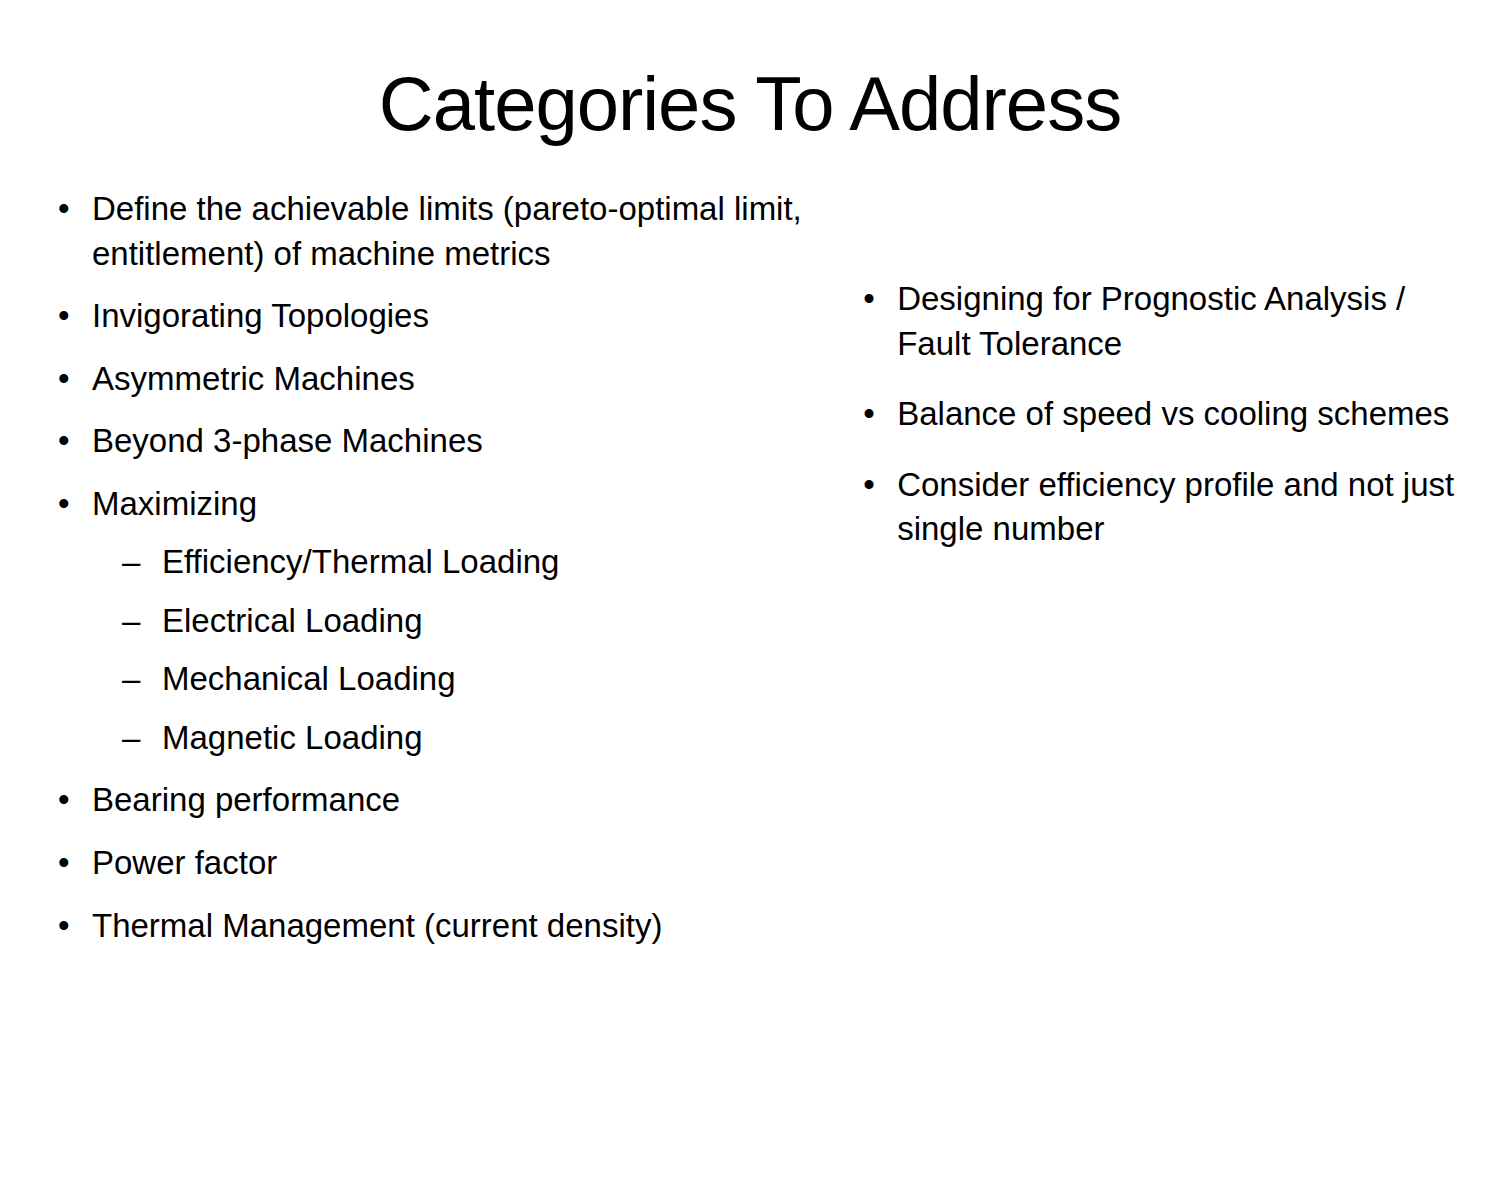Categories To Address
Define the achievable limits (pareto-optimal limit, entitlement) of machine metrics
Invigorating Topologies
Asymmetric Machines
Beyond 3-phase Machines
Maximizing
Efficiency/Thermal Loading
Electrical Loading
Mechanical Loading
Magnetic Loading
Bearing performance
Power factor
Thermal Management (current density)
Designing for Prognostic Analysis / Fault Tolerance
Balance of speed vs cooling schemes
Consider efficiency profile and not just single number